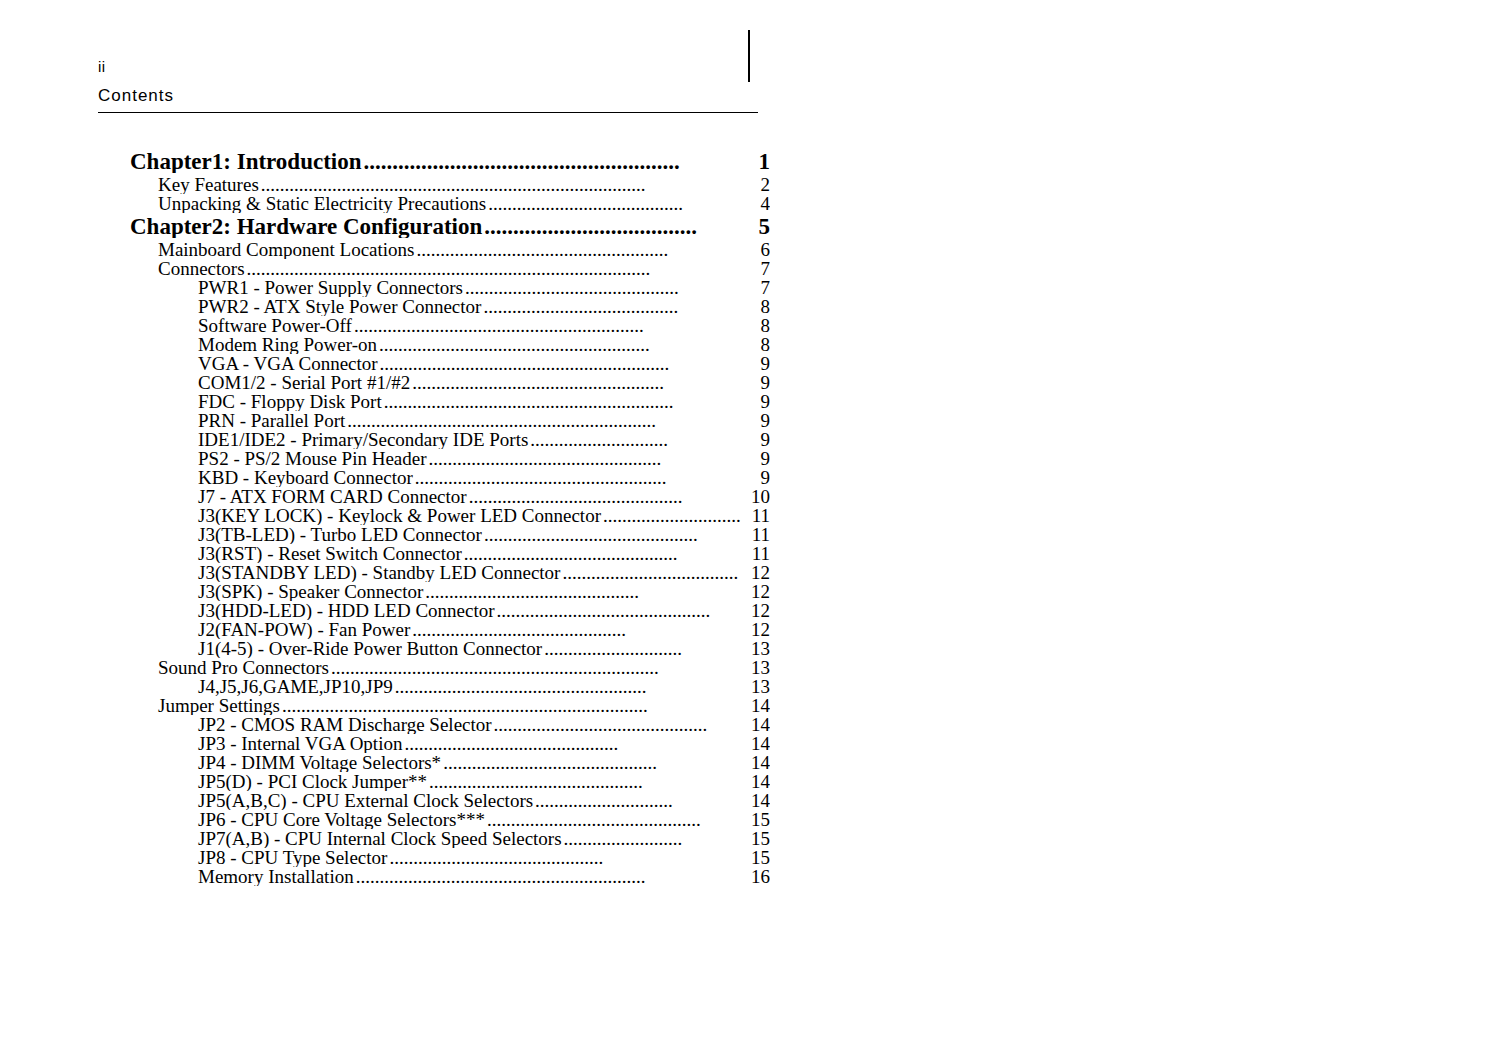ii
Contents
Chapter1: Introduction....................................................... 1
Key Features................................................................................. 2
Unpacking & Static Electricity Precautions......................................... 4
Chapter2: Hardware Configuration..................................... 5
Mainboard Component Locations..................................................... 6
Connectors..................................................................................... 7
PWR1 - Power Supply Connectors............................................. 7
PWR2 - ATX Style Power Connector......................................... 8
Software Power-Off............................................................. 8
Modem Ring Power-on......................................................... 8
VGA - VGA Connector............................................................. 9
COM1/2 - Serial Port #1/#2..................................................... 9
FDC - Floppy Disk Port............................................................. 9
PRN - Parallel Port................................................................. 9
IDE1/IDE2 - Primary/Secondary IDE Ports............................. 9
PS2 - PS/2 Mouse Pin Header................................................. 9
KBD - Keyboard Connector..................................................... 9
J7 - ATX FORM CARD Connector............................................. 10
J3(KEY LOCK) - Keylock & Power LED Connector............................. 11
J3(TB-LED) - Turbo LED Connector............................................. 11
J3(RST) - Reset Switch Connector............................................. 11
J3(STANDBY LED) - Standby LED Connector..................................... 12
J3(SPK) - Speaker Connector............................................. 12
J3(HDD-LED) - HDD LED Connector............................................. 12
J2(FAN-POW) - Fan Power............................................. 12
J1(4-5) - Over-Ride Power Button Connector............................. 13
Sound Pro Connectors..................................................................... 13
J4,J5,J6,GAME,JP10,JP9..................................................... 13
Jumper Settings............................................................................. 14
JP2 - CMOS RAM Discharge Selector............................................. 14
JP3 - Internal VGA Option............................................. 14
JP4 - DIMM Voltage Selectors*............................................. 14
JP5(D) - PCI Clock Jumper**............................................. 14
JP5(A,B,C) - CPU External Clock Selectors............................. 14
JP6 - CPU Core Voltage Selectors***............................................. 15
JP7(A,B) - CPU Internal Clock Speed Selectors......................... 15
JP8 - CPU Type Selector............................................. 15
Memory Installation............................................................. 16